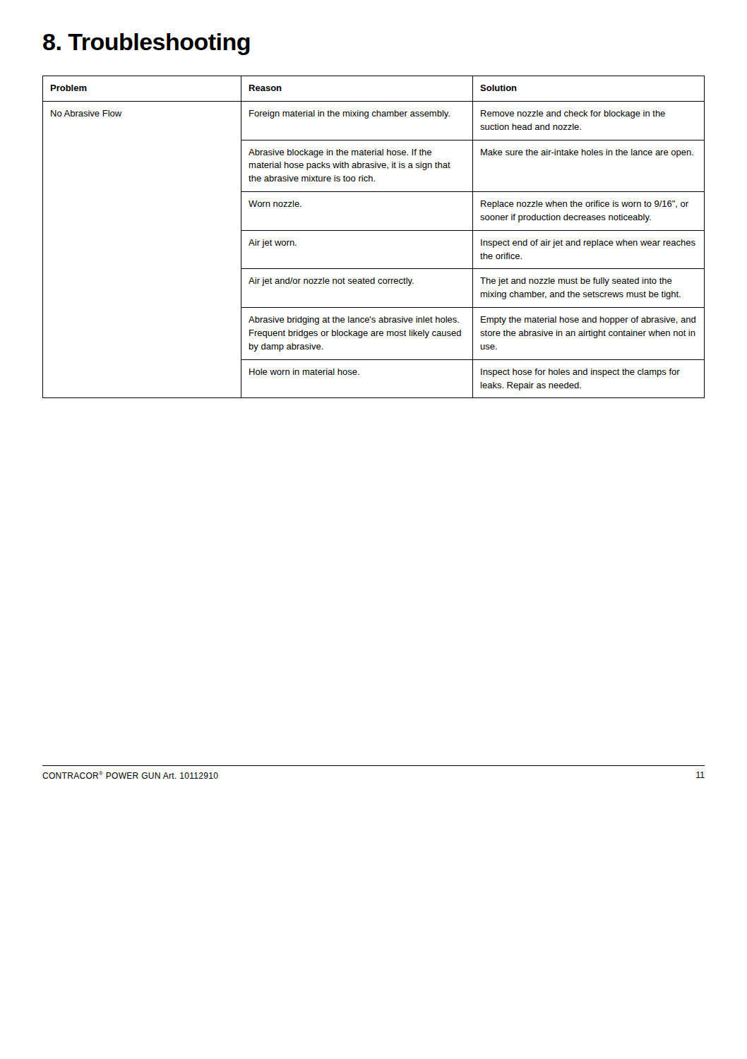8. Troubleshooting
| Problem | Reason | Solution |
| --- | --- | --- |
| No Abrasive Flow | Foreign material in the mixing chamber assembly. | Remove nozzle and check for blockage in the suction head and nozzle. |
| Abrasive blockage in the material hose. If the material hose packs with abrasive, it is a sign that the abrasive mixture is too rich. | Make sure the air-intake holes in the lance are open. |
| Worn nozzle. | Replace nozzle when the orifice is worn to 9/16", or sooner if production decreases noticeably. |
| Air jet worn. | Inspect end of air jet and replace when wear reaches the orifice. |
| Air jet and/or nozzle not seated correctly. | The jet and nozzle must be fully seated into the mixing chamber, and the setscrews must be tight. |
| Abrasive bridging at the lance's abrasive inlet holes. Frequent bridges or blockage are most likely caused by damp abrasive. | Empty the material hose and hopper of abrasive, and store the abrasive in an airtight container when not in use. |
| Hole worn in material hose. | Inspect hose for holes and inspect the clamps for leaks. Repair as needed. |
CONTRACOR® POWER GUN Art. 10112910 11